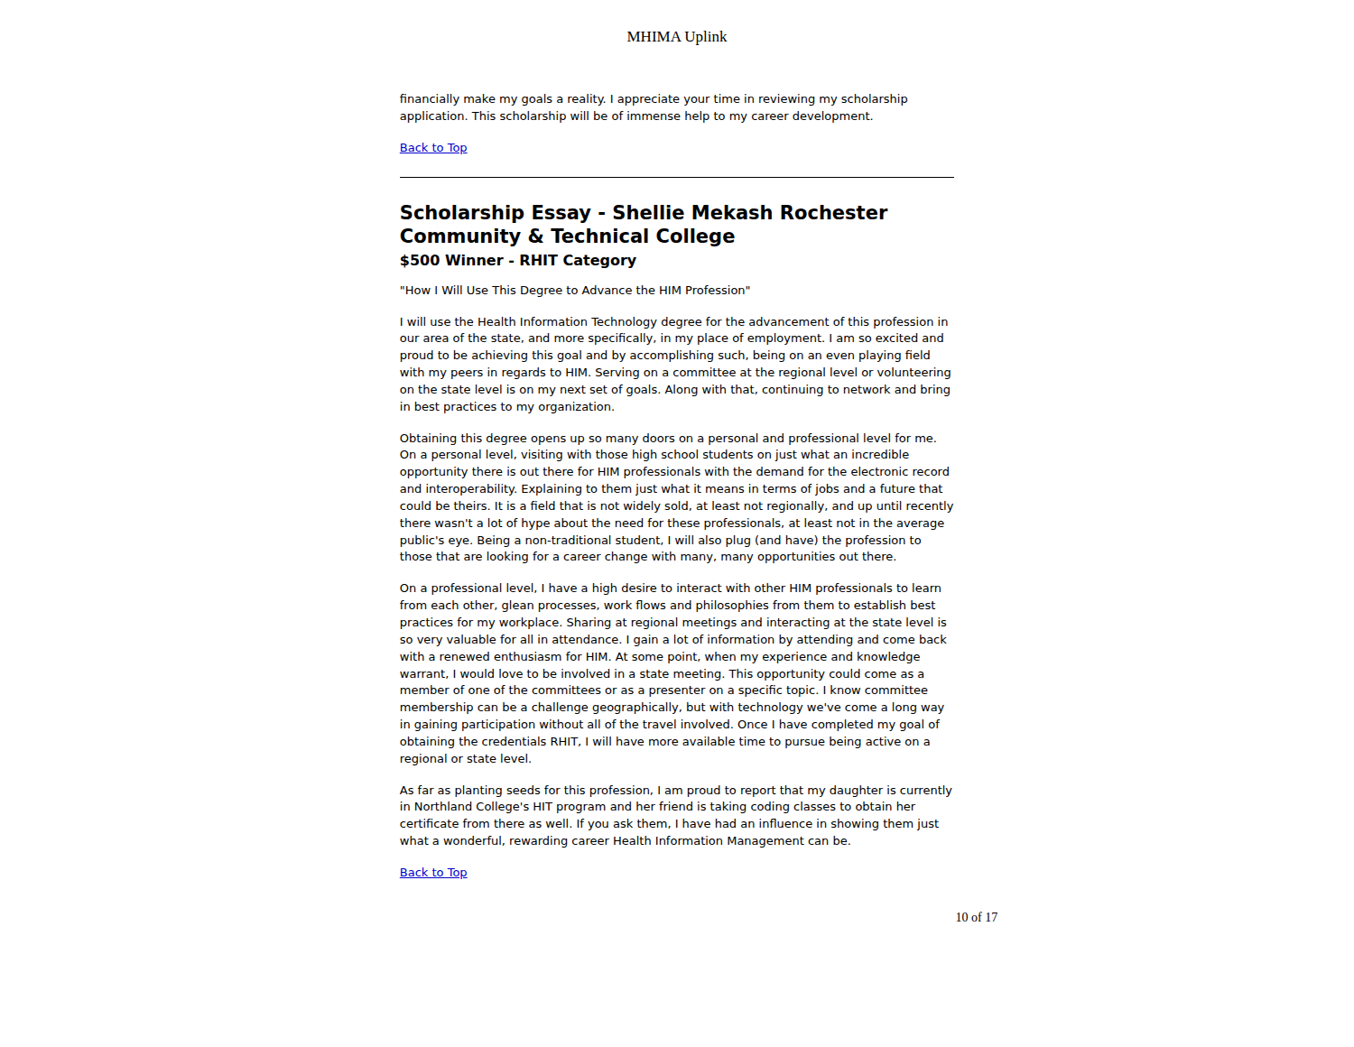MHIMA Uplink
financially make my goals a reality. I appreciate your time in reviewing my scholarship application. This scholarship will be of immense help to my career development.
Back to Top
Scholarship Essay - Shellie Mekash Rochester Community & Technical College
$500 Winner - RHIT Category
"How I Will Use This Degree to Advance the HIM Profession"
I will use the Health Information Technology degree for the advancement of this profession in our area of the state, and more specifically, in my place of employment. I am so excited and proud to be achieving this goal and by accomplishing such, being on an even playing field with my peers in regards to HIM. Serving on a committee at the regional level or volunteering on the state level is on my next set of goals. Along with that, continuing to network and bring in best practices to my organization.
Obtaining this degree opens up so many doors on a personal and professional level for me. On a personal level, visiting with those high school students on just what an incredible opportunity there is out there for HIM professionals with the demand for the electronic record and interoperability. Explaining to them just what it means in terms of jobs and a future that could be theirs. It is a field that is not widely sold, at least not regionally, and up until recently there wasn't a lot of hype about the need for these professionals, at least not in the average public's eye. Being a non-traditional student, I will also plug (and have) the profession to those that are looking for a career change with many, many opportunities out there.
On a professional level, I have a high desire to interact with other HIM professionals to learn from each other, glean processes, work flows and philosophies from them to establish best practices for my workplace. Sharing at regional meetings and interacting at the state level is so very valuable for all in attendance. I gain a lot of information by attending and come back with a renewed enthusiasm for HIM. At some point, when my experience and knowledge warrant, I would love to be involved in a state meeting. This opportunity could come as a member of one of the committees or as a presenter on a specific topic. I know committee membership can be a challenge geographically, but with technology we've come a long way in gaining participation without all of the travel involved. Once I have completed my goal of obtaining the credentials RHIT, I will have more available time to pursue being active on a regional or state level.
As far as planting seeds for this profession, I am proud to report that my daughter is currently in Northland College's HIT program and her friend is taking coding classes to obtain her certificate from there as well. If you ask them, I have had an influence in showing them just what a wonderful, rewarding career Health Information Management can be.
Back to Top
10 of 17